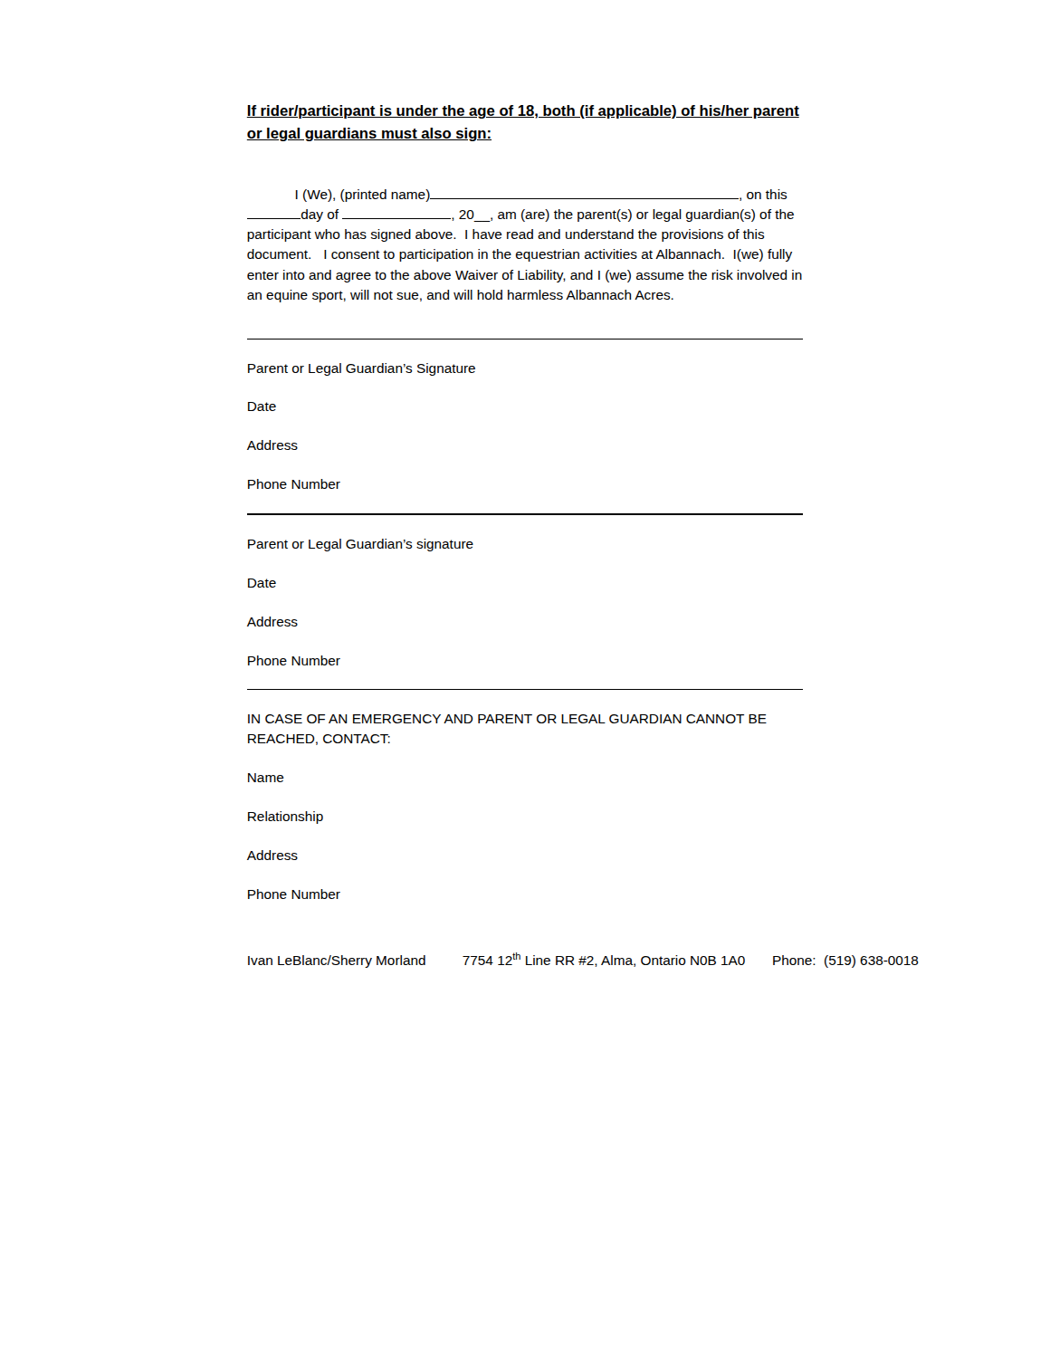If rider/participant is under the age of 18, both (if applicable) of his/her parent or legal guardians must also sign:
I (We), (printed name) , on this day of , 20__, am (are) the parent(s) or legal guardian(s) of the participant who has signed above. I have read and understand the provisions of this document. I consent to participation in the equestrian activities at Albannach. I(we) fully enter into and agree to the above Waiver of Liability, and I (we) assume the risk involved in an equine sport, will not sue, and will hold harmless Albannach Acres.
Parent or Legal Guardian’s Signature
Date
Address
Phone Number
Parent or Legal Guardian’s signature
Date
Address
Phone Number
In case of an emergency and parent or legal guardian cannot be reached, contact:
Name
Relationship
Address
Phone Number
Ivan LeBlanc/Sherry Morland 7754 12th Line RR #2, Alma, Ontario N0B 1A0 Phone: (519) 638-0018